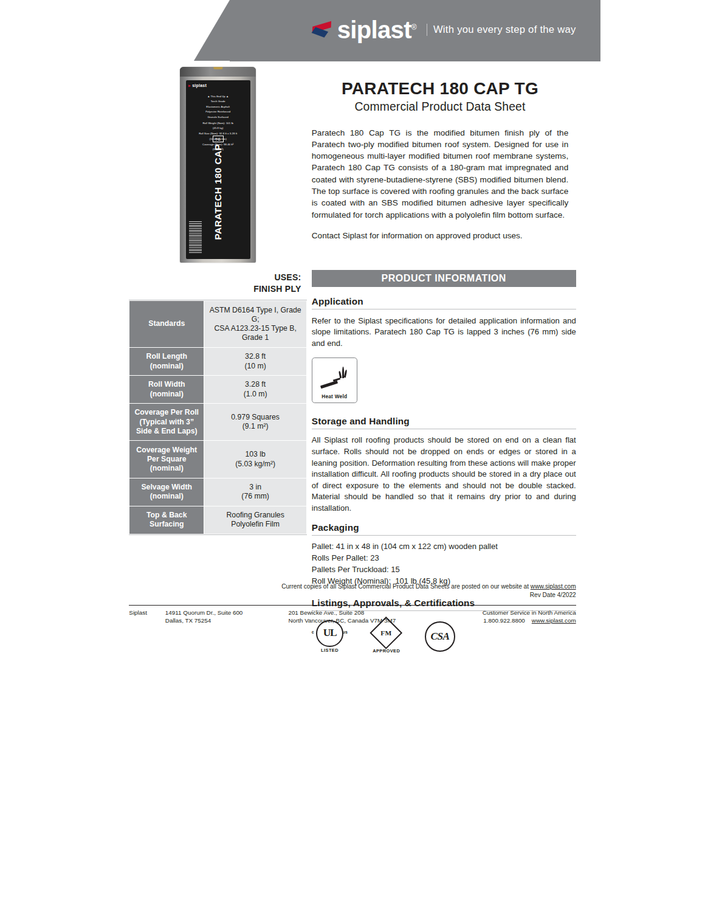siplast® With you every step of the way
PARATECH 180 CAP TG
Commercial Product Data Sheet
Paratech 180 Cap TG is the modified bitumen finish ply of the Paratech two-ply modified bitumen roof system. Designed for use in homogeneous multi-layer modified bitumen roof membrane systems, Paratech 180 Cap TG consists of a 180-gram mat impregnated and coated with styrene-butadiene-styrene (SBS) modified bitumen blend. The top surface is covered with roofing granules and the back surface is coated with an SBS modified bitumen adhesive layer specifically formulated for torch applications with a polyolefin film bottom surface.
Contact Siplast for information on approved product uses.
▸ siplast
▲ This End Up ▲
Torch Grade
Elastomeric Asphalt
Polyester Reinforced
Granule Surfaced
Roll Weight (Nom): 101 lb
(45.8 kg)
Roll Size (Nom): 32.8 ft x 3.28 ft
(10 m x 1.0 m)
Coverage (Nom): 98.46 ft²
(9.15 m²)
TG
PARATECH 180 CAP
USES:
FINISH PLY
| Standards | ASTM D6164 Type I, Grade G; CSA A123.23-15 Type B, Grade 1 |
| Roll Length (nominal) | 32.8 ft (10 m) |
| Roll Width (nominal) | 3.28 ft (1.0 m) |
| Coverage Per Roll (Typical with 3” Side & End Laps) | 0.979 Squares (9.1 m²) |
| Coverage Weight Per Square (nominal) | 103 lb (5.03 kg/m²) |
| Selvage Width (nominal) | 3 in (76 mm) |
| Top & Back Surfacing | Roofing Granules Polyolefin Film |
PRODUCT INFORMATION
Application
Refer to the Siplast specifications for detailed application information and slope limitations. Paratech 180 Cap TG is lapped 3 inches (76 mm) side and end.
Heat Weld
Storage and Handling
All Siplast roll roofing products should be stored on end on a clean flat surface. Rolls should not be dropped on ends or edges or stored in a leaning position. Deformation resulting from these actions will make proper installation difficult. All roofing products should be stored in a dry place out of direct exposure to the elements and should not be double stacked. Material should be handled so that it remains dry prior to and during installation.
Packaging
Pallet: 41 in x 48 in (104 cm x 122 cm) wooden pallet
Rolls Per Pallet: 23
Pallets Per Truckload: 15
Roll Weight (Nominal): 101 lb (45.8 kg)
Listings, Approvals, & Certifications
c us
UL
LISTED
FM
APPROVED
CSA
Current copies of all Siplast Commercial Product Data Sheets are posted on our website at www.siplast.com
Rev Date 4/2022
Siplast14911 Quorum Dr., Suite 600
Dallas, TX 75254
201 Bewicke Ave., Suite 208
North Vancouver, BC, Canada V7M 3M7
Customer Service in North America
1.800.922.8800 www.siplast.com